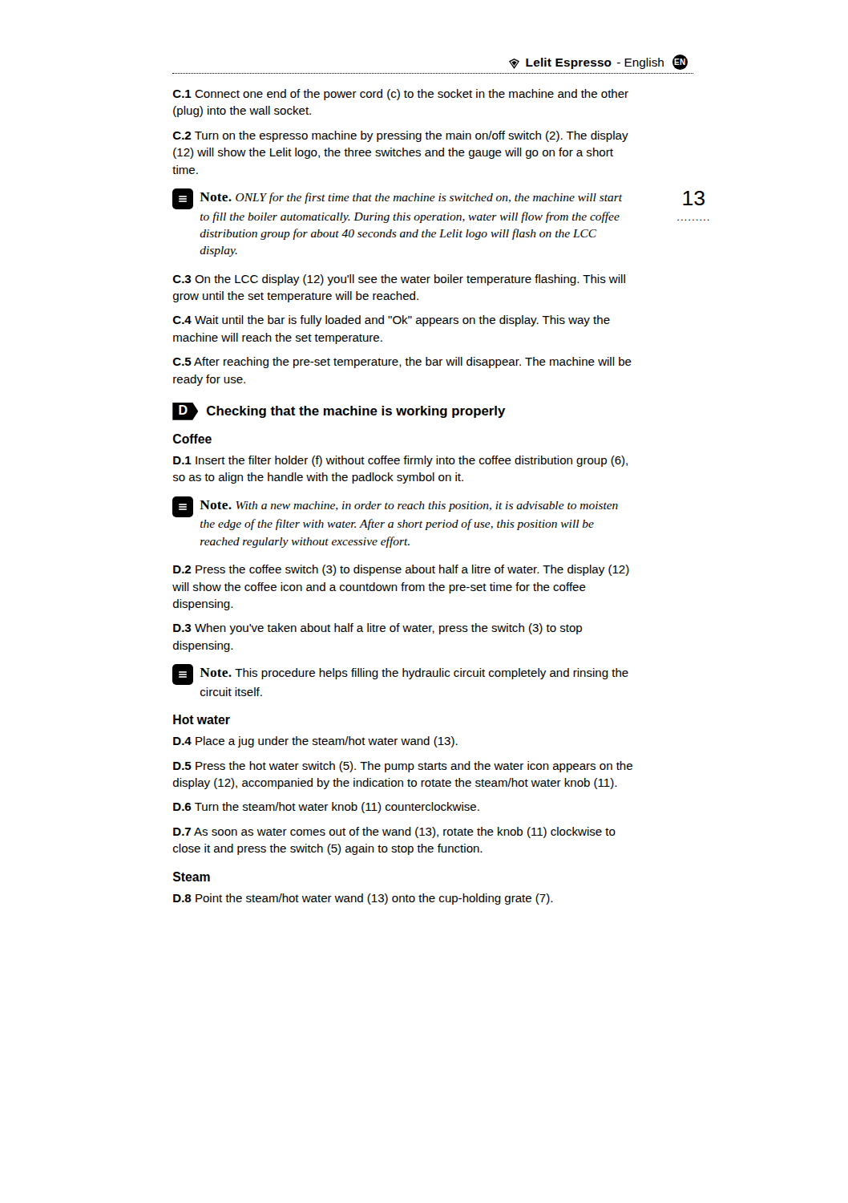Lelit Espresso - English EN
13
.........
C.1 Connect one end of the power cord (c) to the socket in the machine and the other (plug) into the wall socket.
C.2 Turn on the espresso machine by pressing the main on/off switch (2). The display (12) will show the Lelit logo, the three switches and the gauge will go on for a short time.
Note. ONLY for the first time that the machine is switched on, the machine will start to fill the boiler automatically. During this operation, water will flow from the coffee distribution group for about 40 seconds and the Lelit logo will flash on the LCC display.
C.3 On the LCC display (12) you'll see the water boiler temperature flashing. This will grow until the set temperature will be reached.
C.4 Wait until the bar is fully loaded and "Ok" appears on the display. This way the machine will reach the set temperature.
C.5 After reaching the pre-set temperature, the bar will disappear. The machine will be ready for use.
D Checking that the machine is working properly
Coffee
D.1 Insert the filter holder (f) without coffee firmly into the coffee distribution group (6), so as to align the handle with the padlock symbol on it.
Note. With a new machine, in order to reach this position, it is advisable to moisten the edge of the filter with water. After a short period of use, this position will be reached regularly without excessive effort.
D.2 Press the coffee switch (3) to dispense about half a litre of water. The display (12) will show the coffee icon and a countdown from the pre-set time for the coffee dispensing.
D.3 When you've taken about half a litre of water, press the switch (3) to stop dispensing.
Note. This procedure helps filling the hydraulic circuit completely and rinsing the circuit itself.
Hot water
D.4 Place a jug under the steam/hot water wand (13).
D.5 Press the hot water switch (5). The pump starts and the water icon appears on the display (12), accompanied by the indication to rotate the steam/hot water knob (11).
D.6 Turn the steam/hot water knob (11) counterclockwise.
D.7 As soon as water comes out of the wand (13), rotate the knob (11) clockwise to close it and press the switch (5) again to stop the function.
Steam
D.8 Point the steam/hot water wand (13) onto the cup-holding grate (7).